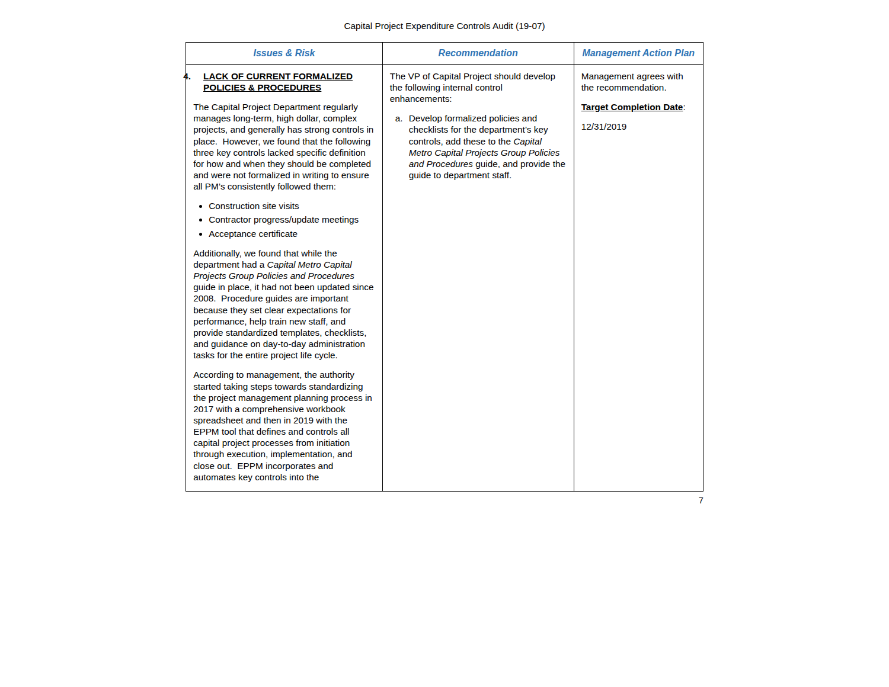Capital Project Expenditure Controls Audit (19-07)
| Issues & Risk | Recommendation | Management Action Plan |
| --- | --- | --- |
| 4. Lack of Current Formalized Policies & Procedures The Capital Project Department regularly manages long-term, high dollar, complex projects, and generally has strong controls in place. However, we found that the following three key controls lacked specific definition for how and when they should be completed and were not formalized in writing to ensure all PM’s consistently followed them: Construction site visits Contractor progress/update meetings Acceptance certificate Additionally, we found that while the department had a Capital Metro Capital Projects Group Policies and Procedures guide in place, it had not been updated since 2008. Procedure guides are important because they set clear expectations for performance, help train new staff, and provide standardized templates, checklists, and guidance on day-to-day administration tasks for the entire project life cycle. According to management, the authority started taking steps towards standardizing the project management planning process in 2017 with a comprehensive workbook spreadsheet and then in 2019 with the EPPM tool that defines and controls all capital project processes from initiation through execution, implementation, and close out. EPPM incorporates and automates key controls into the | The VP of Capital Project should develop the following internal control enhancements: Develop formalized policies and checklists for the department’s key controls, add these to the Capital Metro Capital Projects Group Policies and Procedures guide, and provide the guide to department staff. | Management agrees with the recommendation. Target Completion Date : 12/31/2019 |
7